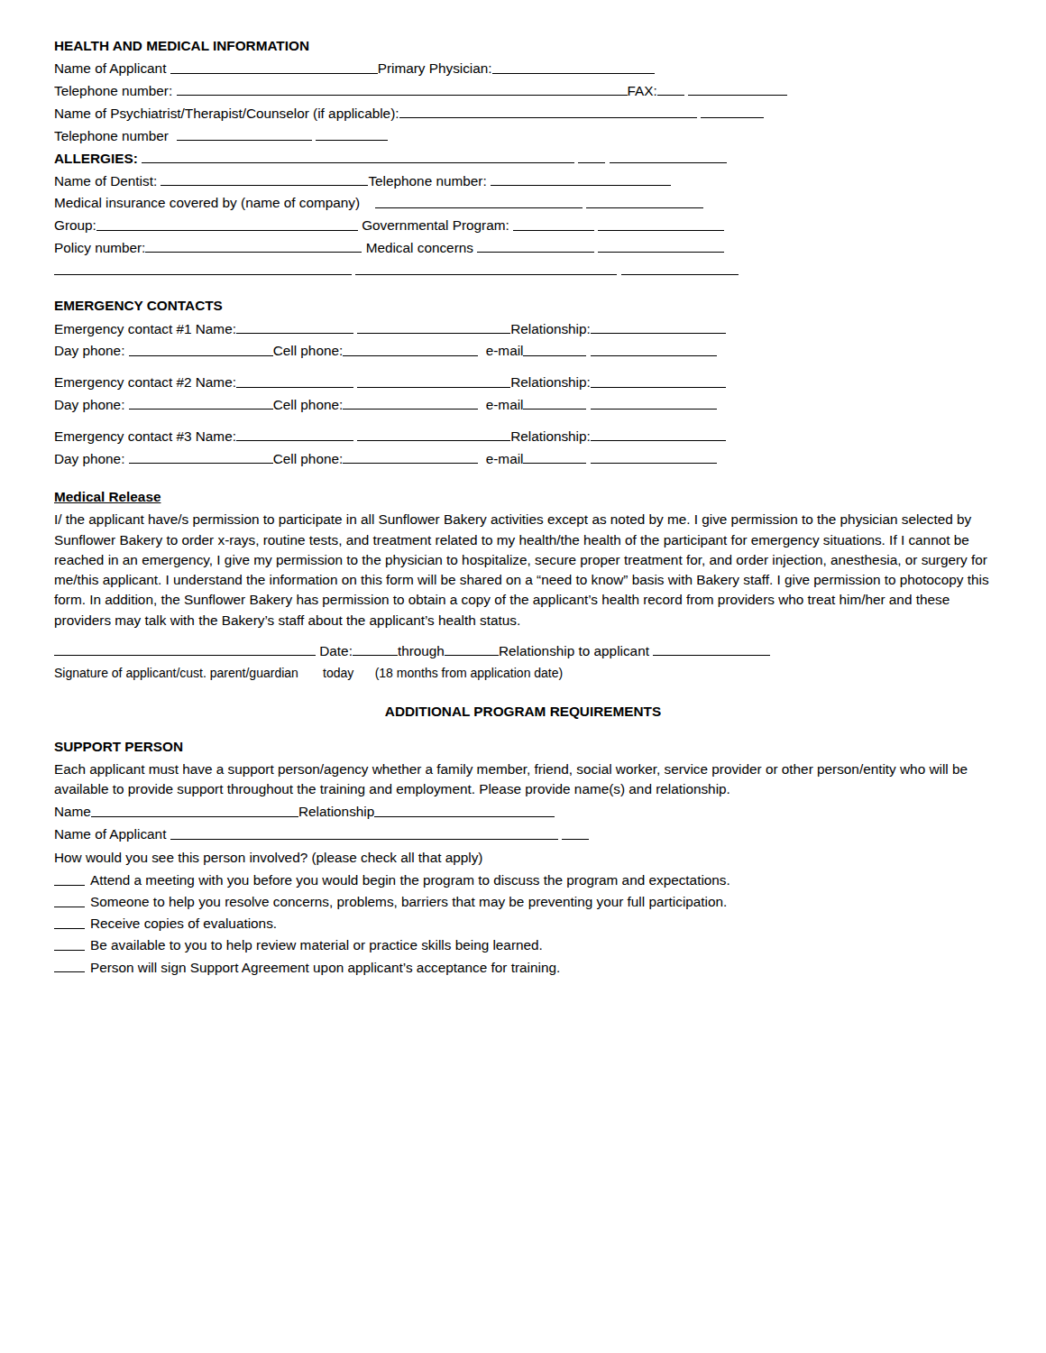HEALTH AND MEDICAL INFORMATION
Name of Applicant Primary Physician:
Telephone number: FAX:
Name of Psychiatrist/Therapist/Counselor (if applicable):
Telephone number
ALLERGIES:
Name of Dentist: Telephone number:
Medical insurance covered by (name of company)
Group: Governmental Program:
Policy number: Medical concerns
EMERGENCY CONTACTS
Emergency contact #1 Name: Relationship:
Day phone: Cell phone: e-mail
Emergency contact #2 Name: Relationship:
Day phone: Cell phone: e-mail
Emergency contact #3 Name: Relationship:
Day phone: Cell phone: e-mail
Medical Release
I/ the applicant have/s permission to participate in all Sunflower Bakery activities except as noted by me. I give permission to the physician selected by Sunflower Bakery to order x-rays, routine tests, and treatment related to my health/the health of the participant for emergency situations. If I cannot be reached in an emergency, I give my permission to the physician to hospitalize, secure proper treatment for, and order injection, anesthesia, or surgery for me/this applicant. I understand the information on this form will be shared on a “need to know” basis with Bakery staff. I give permission to photocopy this form. In addition, the Sunflower Bakery has permission to obtain a copy of the applicant’s health record from providers who treat him/her and these providers may talk with the Bakery’s staff about the applicant’s health status.
Date: through Relationship to applicant
Signature of applicant/cust. parent/guardian today (18 months from application date)
ADDITIONAL PROGRAM REQUIREMENTS
SUPPORT PERSON
Each applicant must have a support person/agency whether a family member, friend, social worker, service provider or other person/entity who will be available to provide support throughout the training and employment. Please provide name(s) and relationship.
Name Relationship
Name of Applicant
How would you see this person involved? (please check all that apply)
Attend a meeting with you before you would begin the program to discuss the program and expectations.
Someone to help you resolve concerns, problems, barriers that may be preventing your full participation.
Receive copies of evaluations.
Be available to you to help review material or practice skills being learned.
Person will sign Support Agreement upon applicant’s acceptance for training.